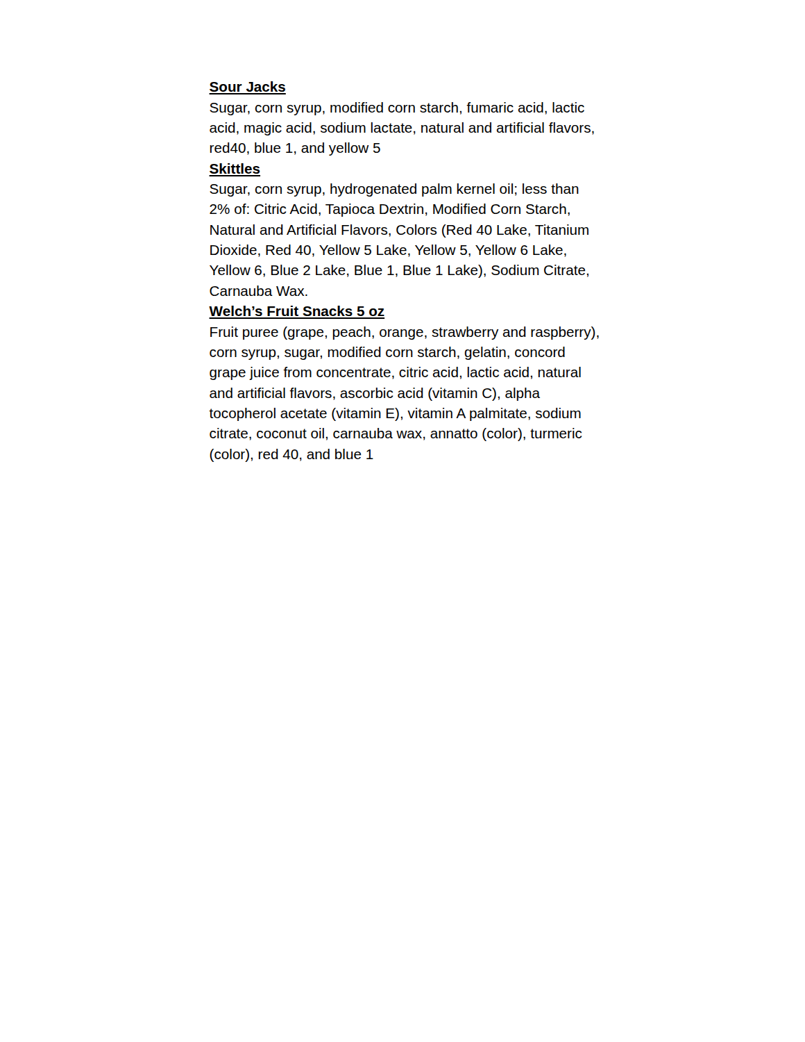Sour Jacks
Sugar, corn syrup, modified corn starch, fumaric acid, lactic acid, magic acid, sodium lactate, natural and artificial flavors, red40, blue 1, and yellow 5
Skittles
Sugar, corn syrup, hydrogenated palm kernel oil; less than 2% of: Citric Acid, Tapioca Dextrin, Modified Corn Starch, Natural and Artificial Flavors, Colors (Red 40 Lake, Titanium Dioxide, Red 40, Yellow 5 Lake, Yellow 5, Yellow 6 Lake, Yellow 6, Blue 2 Lake, Blue 1, Blue 1 Lake), Sodium Citrate, Carnauba Wax.
Welch’s Fruit Snacks 5 oz
Fruit puree (grape, peach, orange, strawberry and raspberry), corn syrup, sugar, modified corn starch, gelatin, concord grape juice from concentrate, citric acid, lactic acid, natural and artificial flavors, ascorbic acid (vitamin C), alpha tocopherol acetate (vitamin E), vitamin A palmitate, sodium citrate, coconut oil, carnauba wax, annatto (color), turmeric (color), red 40, and blue 1